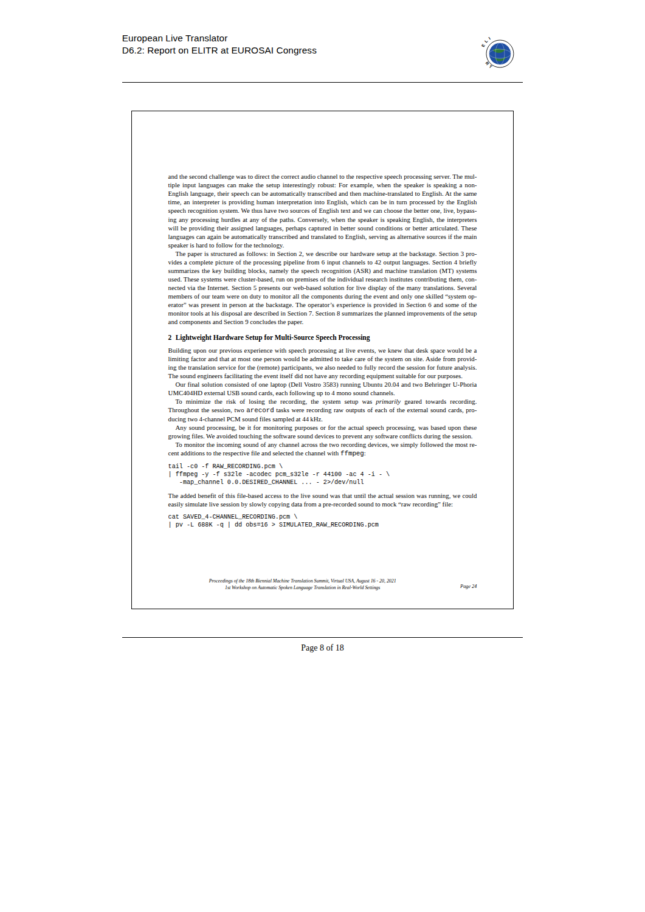European Live Translator D6.2: Report on ELITR at EUROSAI Congress
E L I R T
and the second challenge was to direct the correct audio channel to the respective speech processing server. The multiple input languages can make the setup interestingly robust: For example, when the speaker is speaking a non-English language, their speech can be automatically transcribed and then machine-translated to English. At the same time, an interpreter is providing human interpretation into English, which can be in turn processed by the English speech recognition system. We thus have two sources of English text and we can choose the better one, live, bypassing any processing hurdles at any of the paths. Conversely, when the speaker is speaking English, the interpreters will be providing their assigned languages, perhaps captured in better sound conditions or better articulated. These languages can again be automatically transcribed and translated to English, serving as alternative sources if the main speaker is hard to follow for the technology.
The paper is structured as follows: in Section 2, we describe our hardware setup at the backstage. Section 3 provides a complete picture of the processing pipeline from 6 input channels to 42 output languages. Section 4 briefly summarizes the key building blocks, namely the speech recognition (ASR) and machine translation (MT) systems used. These systems were cluster-based, run on premises of the individual research institutes contributing them, connected via the Internet. Section 5 presents our web-based solution for live display of the many translations. Several members of our team were on duty to monitor all the components during the event and only one skilled “system operator” was present in person at the backstage. The operator’s experience is provided in Section 6 and some of the monitor tools at his disposal are described in Section 7. Section 8 summarizes the planned improvements of the setup and components and Section 9 concludes the paper.
2 Lightweight Hardware Setup for Multi-Source Speech Processing
Building upon our previous experience with speech processing at live events, we knew that desk space would be a limiting factor and that at most one person would be admitted to take care of the system on site. Aside from providing the translation service for the (remote) participants, we also needed to fully record the session for future analysis. The sound engineers facilitating the event itself did not have any recording equipment suitable for our purposes.
Our final solution consisted of one laptop (Dell Vostro 3583) running Ubuntu 20.04 and two Behringer U-Phoria UMC404HD external USB sound cards, each following up to 4 mono sound channels.
To minimize the risk of losing the recording, the system setup was primarily geared towards recording. Throughout the session, two arecord tasks were recording raw outputs of each of the external sound cards, producing two 4-channel PCM sound files sampled at 44 kHz.
Any sound processing, be it for monitoring purposes or for the actual speech processing, was based upon these growing files. We avoided touching the software sound devices to prevent any software conflicts during the session.
To monitor the incoming sound of any channel across the two recording devices, we simply followed the most recent additions to the respective file and selected the channel with ffmpeg:
tail -c0 -f RAW_RECORDING.pcm \ | ffmpeg -y -f s32le -acodec pcm_s32le -r 44100 -ac 4 -i - \ -map_channel 0.0.DESIRED_CHANNEL ... - 2>/dev/null
The added benefit of this file-based access to the live sound was that until the actual session was running, we could easily simulate live session by slowly copying data from a pre-recorded sound to mock “raw recording” file:
cat SAVED_4-CHANNEL_RECORDING.pcm \ | pv -L 688K -q | dd obs=16 > SIMULATED_RAW_RECORDING.pcm
Proceedings of the 18th Biennial Machine Translation Summit, Virtual USA, August 16 - 20, 2021
1st Workshop on Automatic Spoken Language Translation in Real-World Settings
Page 24
Page 8 of 18